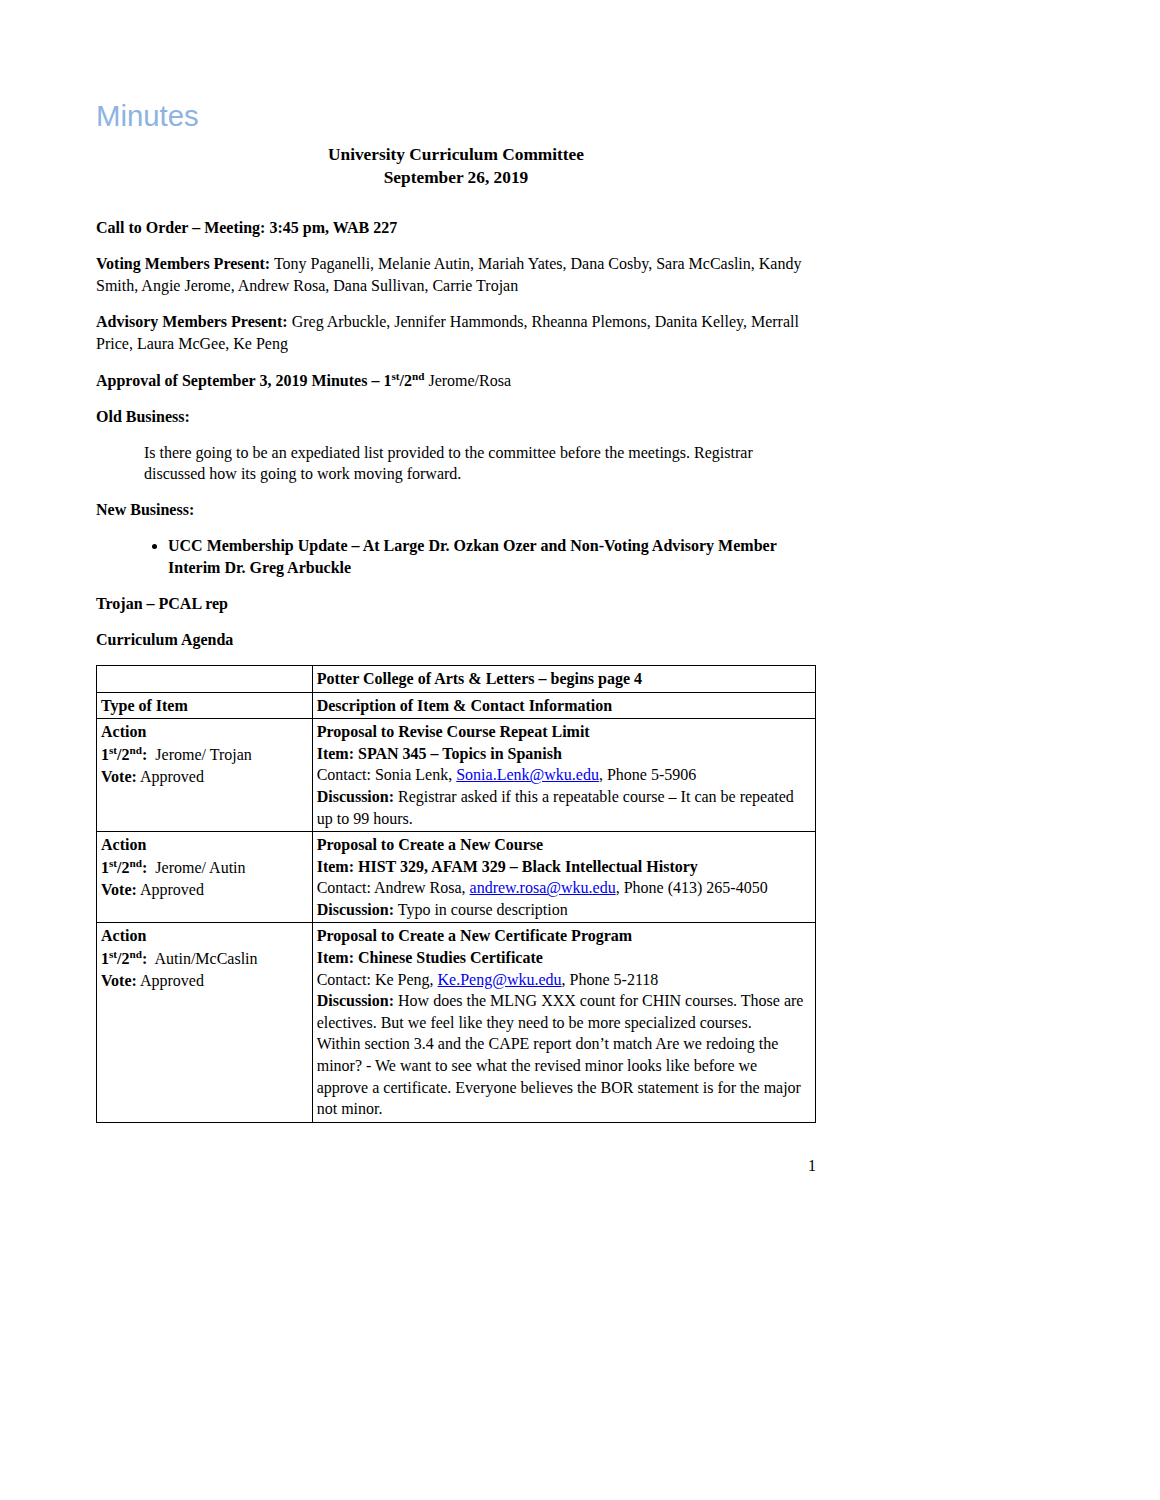Minutes
University Curriculum Committee
September 26, 2019
Call to Order – Meeting: 3:45 pm, WAB 227
Voting Members Present: Tony Paganelli, Melanie Autin, Mariah Yates, Dana Cosby, Sara McCaslin, Kandy Smith, Angie Jerome, Andrew Rosa, Dana Sullivan, Carrie Trojan
Advisory Members Present: Greg Arbuckle, Jennifer Hammonds, Rheanna Plemons, Danita Kelley, Merrall Price, Laura McGee, Ke Peng
Approval of September 3, 2019 Minutes – 1st/2nd Jerome/Rosa
Old Business:
Is there going to be an expediated list provided to the committee before the meetings. Registrar discussed how its going to work moving forward.
New Business:
UCC Membership Update – At Large Dr. Ozkan Ozer and Non-Voting Advisory Member Interim Dr. Greg Arbuckle
Trojan – PCAL rep
Curriculum Agenda
| | Potter College of Arts & Letters – begins page 4 |
| Type of Item | Description of Item & Contact Information |
| Action 1 st /2 nd : Jerome/ Trojan Vote: Approved | Proposal to Revise Course Repeat Limit Item: SPAN 345 – Topics in Spanish Contact: Sonia Lenk, Sonia.Lenk@wku.edu , Phone 5-5906 Discussion: Registrar asked if this a repeatable course – It can be repeated up to 99 hours. |
| Action 1 st /2 nd : Jerome/ Autin Vote: Approved | Proposal to Create a New Course Item: HIST 329, AFAM 329 – Black Intellectual History Contact: Andrew Rosa, andrew.rosa@wku.edu , Phone (413) 265-4050 Discussion: Typo in course description |
| Action 1 st /2 nd : Autin/McCaslin Vote: Approved | Proposal to Create a New Certificate Program Item: Chinese Studies Certificate Contact: Ke Peng, Ke.Peng@wku.edu , Phone 5-2118 Discussion: How does the MLNG XXX count for CHIN courses. Those are electives. But we feel like they need to be more specialized courses. Within section 3.4 and the CAPE report don’t match Are we redoing the minor? - We want to see what the revised minor looks like before we approve a certificate. Everyone believes the BOR statement is for the major not minor. |
1